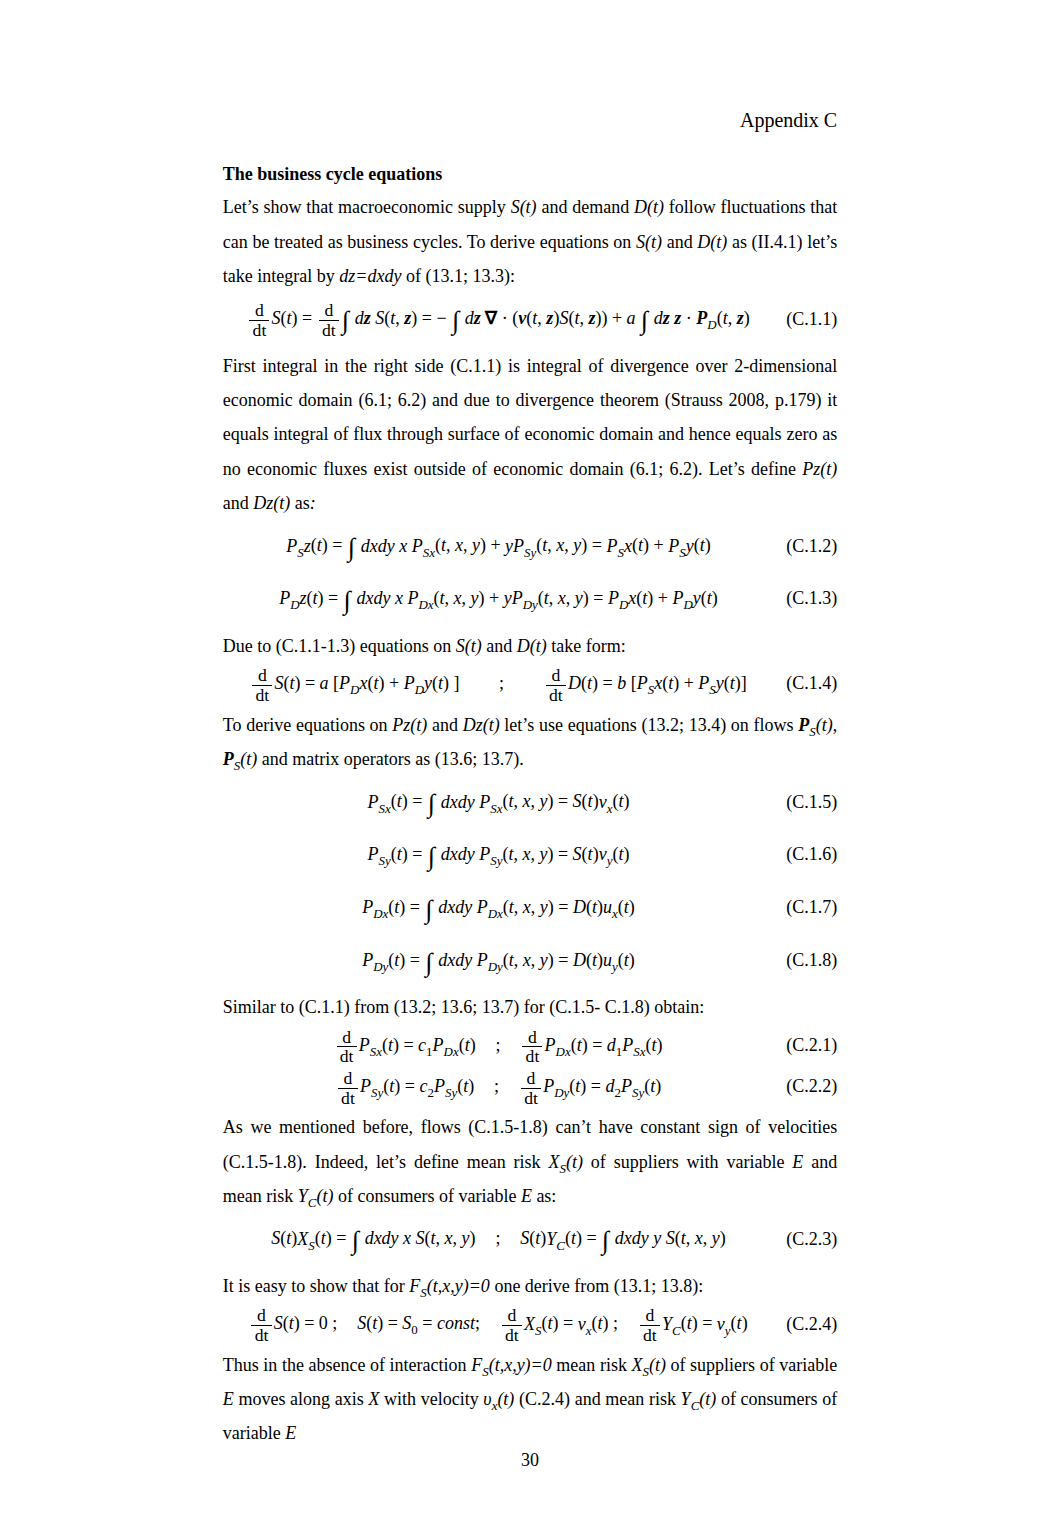Appendix C
The business cycle equations
Let’s show that macroeconomic supply S(t) and demand D(t) follow fluctuations that can be treated as business cycles. To derive equations on S(t) and D(t) as (II.4.1) let’s take integral by dz=dxdy of (13.1; 13.3):
ddt S(t) = ddt∫ dz S(t, z) = − ∫ dz ∇ · (v(t, z)S(t, z)) + a ∫ dz z · PD(t, z)
(C.1.1)
First integral in the right side (C.1.1) is integral of divergence over 2-dimensional economic domain (6.1; 6.2) and due to divergence theorem (Strauss 2008, p.179) it equals integral of flux through surface of economic domain and hence equals zero as no economic fluxes exist outside of economic domain (6.1; 6.2). Let’s define Pz(t) and Dz(t) as:
PSz(t) = ∫ dxdy x PSx(t, x, y) + yPSy(t, x, y) = PSx(t) + PSy(t)
(C.1.2)
PDz(t) = ∫ dxdy x PDx(t, x, y) + yPDy(t, x, y) = PDx(t) + PDy(t)
(C.1.3)
Due to (C.1.1-1.3) equations on S(t) and D(t) take form:
ddt S(t) = a [PDx(t) + PDy(t) ] ; ddt D(t) = b [PSx(t) + PSy(t)]
(C.1.4)
To derive equations on Pz(t) and Dz(t) let’s use equations (13.2; 13.4) on flows PS(t), PS(t) and matrix operators as (13.6; 13.7).
PSx(t) = ∫ dxdy PSx(t, x, y) = S(t)vx(t)
(C.1.5)
PSy(t) = ∫ dxdy PSy(t, x, y) = S(t)vy(t)
(C.1.6)
PDx(t) = ∫ dxdy PDx(t, x, y) = D(t)ux(t)
(C.1.7)
PDy(t) = ∫ dxdy PDy(t, x, y) = D(t)uy(t)
(C.1.8)
Similar to (C.1.1) from (13.2; 13.6; 13.7) for (C.1.5- C.1.8) obtain:
ddt PSx(t) = c1PDx(t) ; ddt PDx(t) = d1PSx(t)
(C.2.1)
ddt PSy(t) = c2PSy(t) ; ddt PDy(t) = d2PSy(t)
(C.2.2)
As we mentioned before, flows (C.1.5-1.8) can’t have constant sign of velocities (C.1.5-1.8). Indeed, let’s define mean risk XS(t) of suppliers with variable E and mean risk YC(t) of consumers of variable E as:
S(t)XS(t) = ∫ dxdy x S(t, x, y) ; S(t)YC(t) = ∫ dxdy y S(t, x, y)
(C.2.3)
It is easy to show that for FS(t,x,y)=0 one derive from (13.1; 13.8):
ddt S(t) = 0 ; S(t) = S0 = const; ddt XS(t) = vx(t) ; ddt YC(t) = vy(t)
(C.2.4)
Thus in the absence of interaction FS(t,x,y)=0 mean risk XS(t) of suppliers of variable E moves along axis X with velocity υx(t) (C.2.4) and mean risk YC(t) of consumers of variable E
30